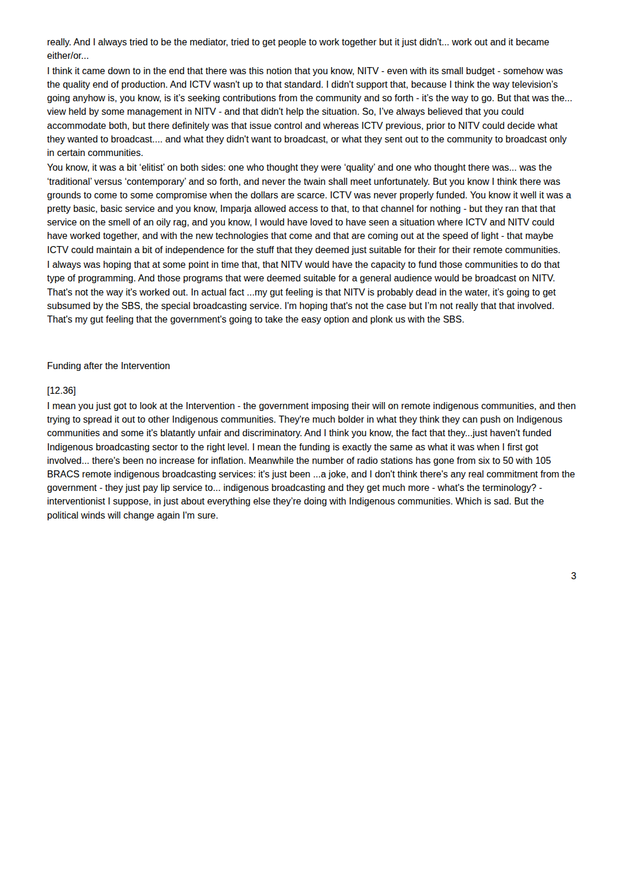really. And I always tried to be the mediator, tried to get people to work together but it just didn't... work out and it became either/or...
I think it came down to in the end that there was this notion that you know, NITV - even with its small budget - somehow was the quality end of production. And ICTV wasn't up to that standard. I didn't support that, because I think the way television’s going anyhow is, you know, is it’s seeking contributions from the community and so forth - it’s the way to go. But that was the... view held by some management in NITV - and that didn't help the situation. So, I’ve always believed that you could accommodate both, but there definitely was that issue control and whereas ICTV previous, prior to NITV could decide what they wanted to broadcast.... and what they didn't want to broadcast, or what they sent out to the community to broadcast only in certain communities.
You know, it was a bit ‘elitist’ on both sides: one who thought they were ‘quality’ and one who thought there was... was the ‘traditional’ versus ‘contemporary’ and so forth, and never the twain shall meet unfortunately. But you know I think there was grounds to come to some compromise when the dollars are scarce. ICTV was never properly funded. You know it well it was a pretty basic, basic service and you know, Imparja allowed access to that, to that channel for nothing - but they ran that that service on the smell of an oily rag, and you know, I would have loved to have seen a situation where ICTV and NITV could have worked together, and with the new technologies that come and that are coming out at the speed of light - that maybe ICTV could maintain a bit of independence for the stuff that they deemed just suitable for their for their remote communities.
I always was hoping that at some point in time that, that NITV would have the capacity to fund those communities to do that type of programming. And those programs that were deemed suitable for a general audience would be broadcast on NITV. That's not the way it's worked out. In actual fact ...my gut feeling is that NITV is probably dead in the water, it’s going to get subsumed by the SBS, the special broadcasting service. I'm hoping that's not the case but I’m not really that that involved. That's my gut feeling that the government's going to take the easy option and plonk us with the SBS.
Funding after the Intervention
[12.36]
I mean you just got to look at the Intervention - the government imposing their will on remote indigenous communities, and then trying to spread it out to other Indigenous communities. They're much bolder in what they think they can push on Indigenous communities and some it's blatantly unfair and discriminatory. And I think you know, the fact that they...just haven't funded Indigenous broadcasting sector to the right level. I mean the funding is exactly the same as what it was when I first got involved... there's been no increase for inflation. Meanwhile the number of radio stations has gone from six to 50 with 105 BRACS remote indigenous broadcasting services: it's just been ...a joke, and I don't think there's any real commitment from the government - they just pay lip service to... indigenous broadcasting and they get much more - what's the terminology? - interventionist I suppose, in just about everything else they’re doing with Indigenous communities. Which is sad. But the political winds will change again I'm sure.
3